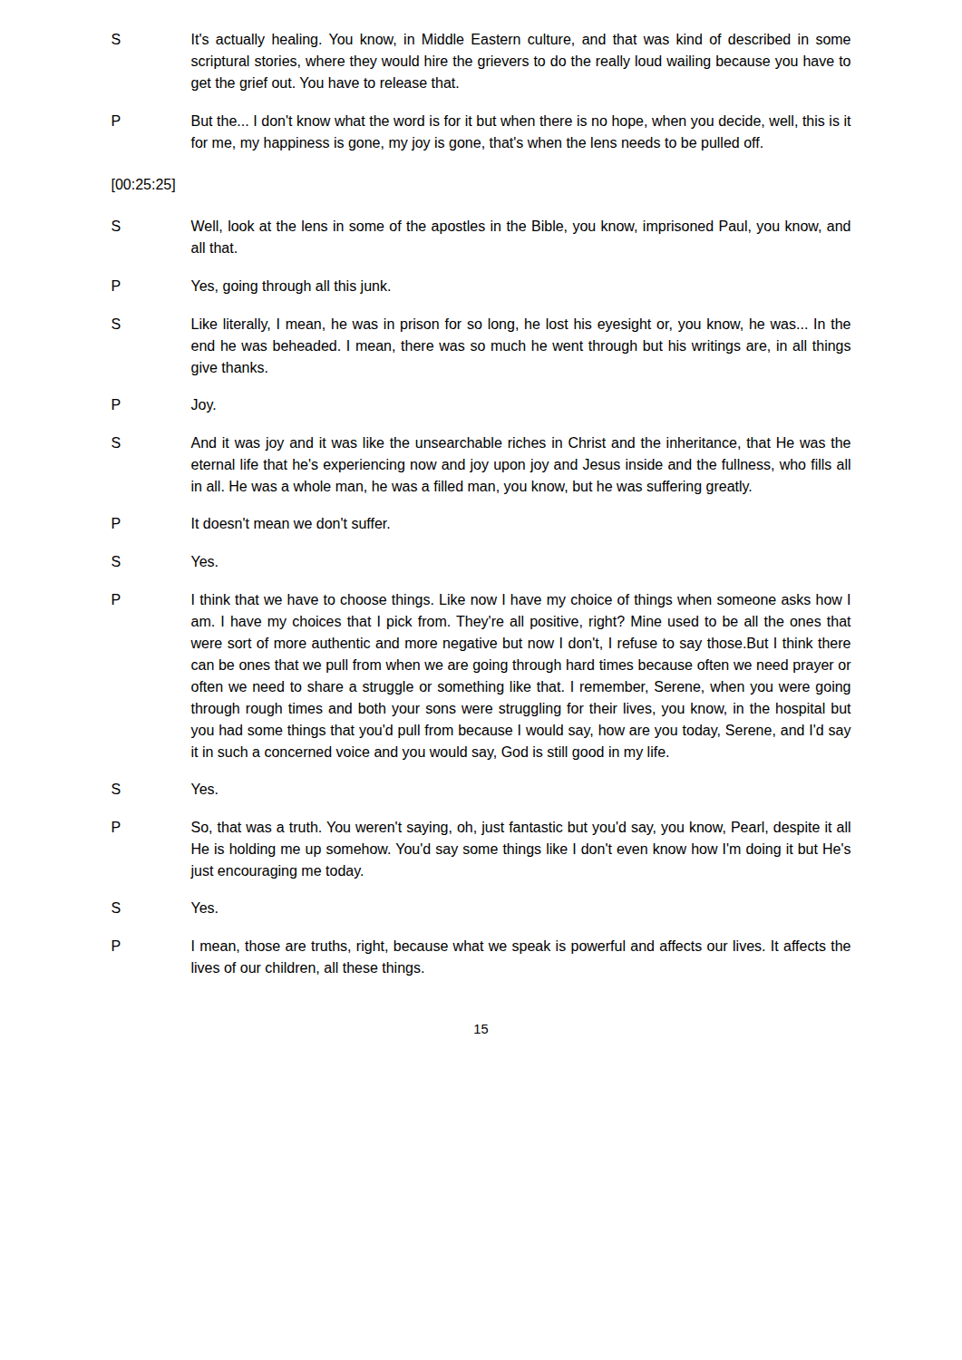S
It's actually healing. You know, in Middle Eastern culture, and that was kind of described in some scriptural stories, where they would hire the grievers to do the really loud wailing because you have to get the grief out. You have to release that.
P
But the... I don't know what the word is for it but when there is no hope, when you decide, well, this is it for me, my happiness is gone, my joy is gone, that's when the lens needs to be pulled off.
[00:25:25]
S
Well, look at the lens in some of the apostles in the Bible, you know, imprisoned Paul, you know, and all that.
P
Yes, going through all this junk.
S
Like literally, I mean, he was in prison for so long, he lost his eyesight or, you know, he was... In the end he was beheaded. I mean, there was so much he went through but his writings are, in all things give thanks.
P
Joy.
S
And it was joy and it was like the unsearchable riches in Christ and the inheritance, that He was the eternal life that he's experiencing now and joy upon joy and Jesus inside and the fullness, who fills all in all. He was a whole man, he was a filled man, you know, but he was suffering greatly.
P
It doesn't mean we don't suffer.
S
Yes.
P
I think that we have to choose things. Like now I have my choice of things when someone asks how I am. I have my choices that I pick from. They're all positive, right? Mine used to be all the ones that were sort of more authentic and more negative but now I don't, I refuse to say those.But I think there can be ones that we pull from when we are going through hard times because often we need prayer or often we need to share a struggle or something like that. I remember, Serene, when you were going through rough times and both your sons were struggling for their lives, you know, in the hospital but you had some things that you'd pull from because I would say, how are you today, Serene, and I'd say it in such a concerned voice and you would say, God is still good in my life.
S
Yes.
P
So, that was a truth. You weren't saying, oh, just fantastic but you'd say, you know, Pearl, despite it all He is holding me up somehow. You'd say some things like I don't even know how I'm doing it but He's just encouraging me today.
S
Yes.
P
I mean, those are truths, right, because what we speak is powerful and affects our lives. It affects the lives of our children, all these things.
15